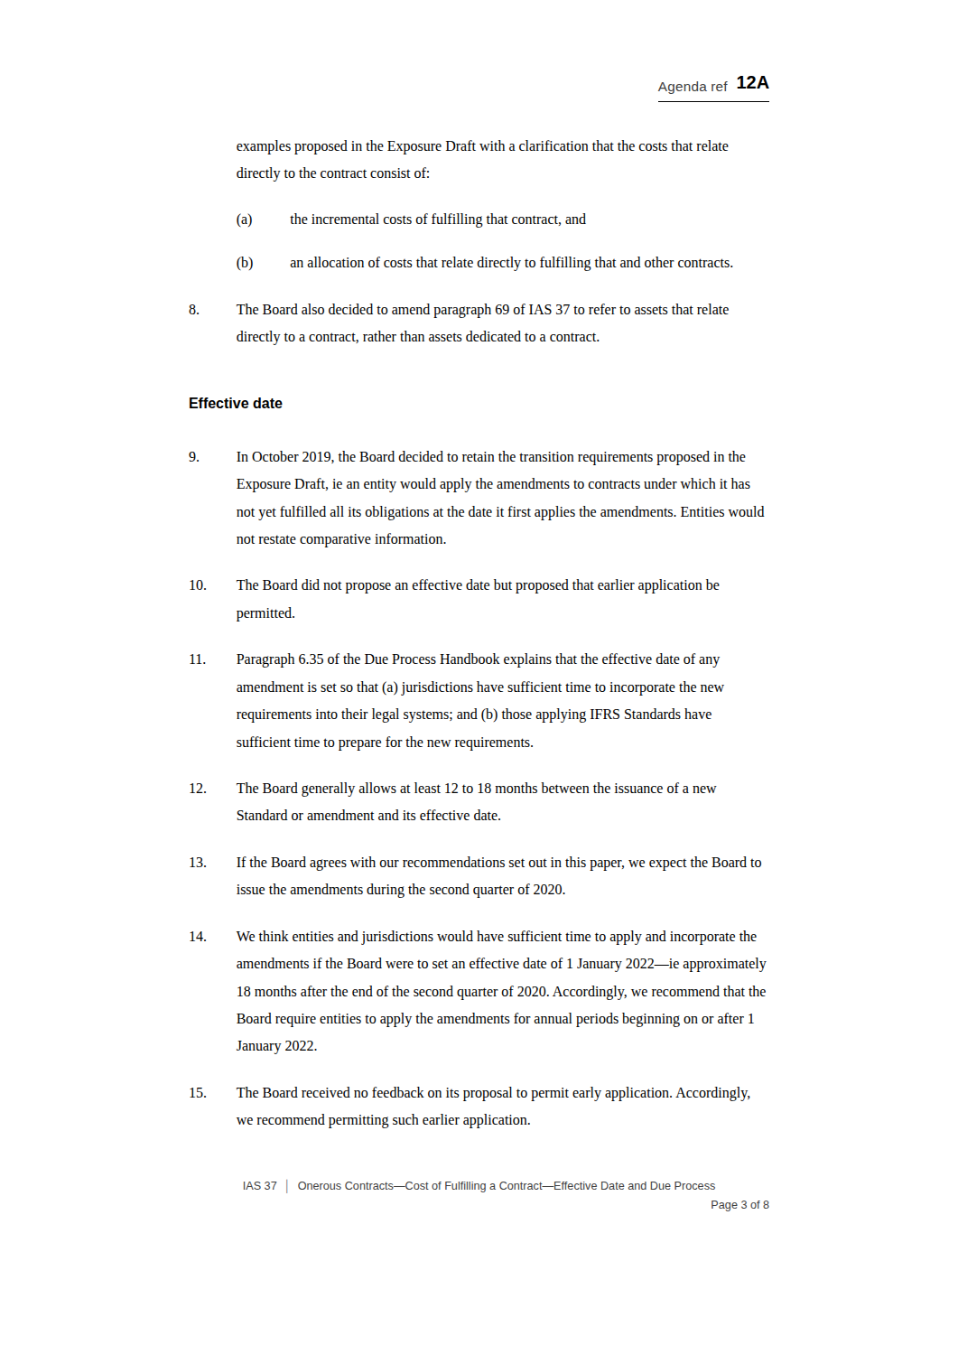Agenda ref
12A
examples proposed in the Exposure Draft with a clarification that the costs that relate directly to the contract consist of:
(a) the incremental costs of fulfilling that contract, and
(b) an allocation of costs that relate directly to fulfilling that and other contracts.
8. The Board also decided to amend paragraph 69 of IAS 37 to refer to assets that relate directly to a contract, rather than assets dedicated to a contract.
Effective date
9. In October 2019, the Board decided to retain the transition requirements proposed in the Exposure Draft, ie an entity would apply the amendments to contracts under which it has not yet fulfilled all its obligations at the date it first applies the amendments. Entities would not restate comparative information.
10. The Board did not propose an effective date but proposed that earlier application be permitted.
11. Paragraph 6.35 of the Due Process Handbook explains that the effective date of any amendment is set so that (a) jurisdictions have sufficient time to incorporate the new requirements into their legal systems; and (b) those applying IFRS Standards have sufficient time to prepare for the new requirements.
12. The Board generally allows at least 12 to 18 months between the issuance of a new Standard or amendment and its effective date.
13. If the Board agrees with our recommendations set out in this paper, we expect the Board to issue the amendments during the second quarter of 2020.
14. We think entities and jurisdictions would have sufficient time to apply and incorporate the amendments if the Board were to set an effective date of 1 January 2022—ie approximately 18 months after the end of the second quarter of 2020. Accordingly, we recommend that the Board require entities to apply the amendments for annual periods beginning on or after 1 January 2022.
15. The Board received no feedback on its proposal to permit early application. Accordingly, we recommend permitting such earlier application.
IAS 37 │ Onerous Contracts—Cost of Fulfilling a Contract—Effective Date and Due Process
Page 3 of 8